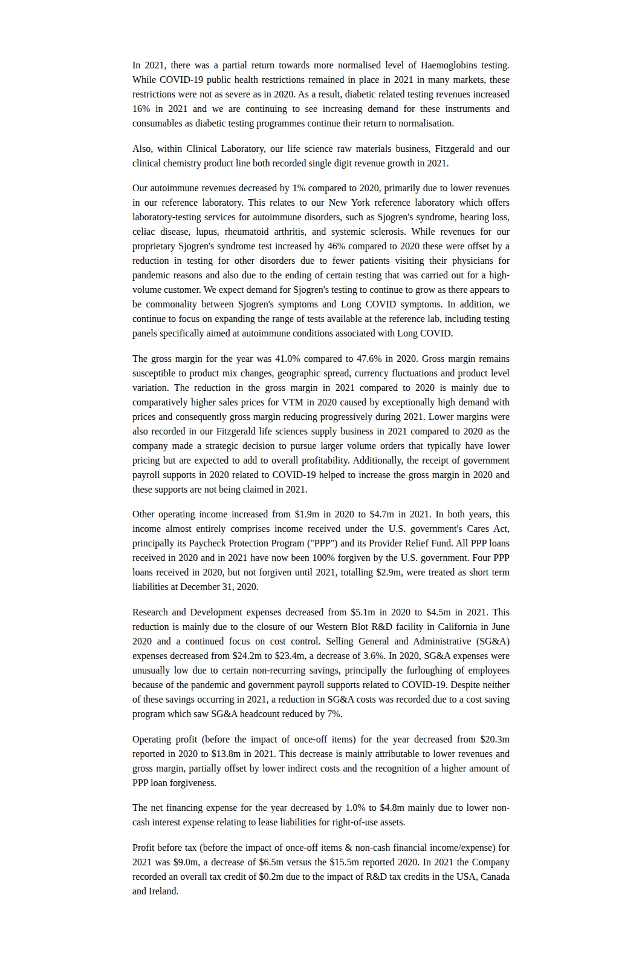In 2021, there was a partial return towards more normalised level of Haemoglobins testing. While COVID-19 public health restrictions remained in place in 2021 in many markets, these restrictions were not as severe as in 2020. As a result, diabetic related testing revenues increased 16% in 2021 and we are continuing to see increasing demand for these instruments and consumables as diabetic testing programmes continue their return to normalisation.
Also, within Clinical Laboratory, our life science raw materials business, Fitzgerald and our clinical chemistry product line both recorded single digit revenue growth in 2021.
Our autoimmune revenues decreased by 1% compared to 2020, primarily due to lower revenues in our reference laboratory. This relates to our New York reference laboratory which offers laboratory-testing services for autoimmune disorders, such as Sjogren's syndrome, hearing loss, celiac disease, lupus, rheumatoid arthritis, and systemic sclerosis. While revenues for our proprietary Sjogren's syndrome test increased by 46% compared to 2020 these were offset by a reduction in testing for other disorders due to fewer patients visiting their physicians for pandemic reasons and also due to the ending of certain testing that was carried out for a high-volume customer. We expect demand for Sjogren's testing to continue to grow as there appears to be commonality between Sjogren's symptoms and Long COVID symptoms. In addition, we continue to focus on expanding the range of tests available at the reference lab, including testing panels specifically aimed at autoimmune conditions associated with Long COVID.
The gross margin for the year was 41.0% compared to 47.6% in 2020. Gross margin remains susceptible to product mix changes, geographic spread, currency fluctuations and product level variation. The reduction in the gross margin in 2021 compared to 2020 is mainly due to comparatively higher sales prices for VTM in 2020 caused by exceptionally high demand with prices and consequently gross margin reducing progressively during 2021. Lower margins were also recorded in our Fitzgerald life sciences supply business in 2021 compared to 2020 as the company made a strategic decision to pursue larger volume orders that typically have lower pricing but are expected to add to overall profitability. Additionally, the receipt of government payroll supports in 2020 related to COVID-19 helped to increase the gross margin in 2020 and these supports are not being claimed in 2021.
Other operating income increased from $1.9m in 2020 to $4.7m in 2021. In both years, this income almost entirely comprises income received under the U.S. government's Cares Act, principally its Paycheck Protection Program ("PPP") and its Provider Relief Fund. All PPP loans received in 2020 and in 2021 have now been 100% forgiven by the U.S. government. Four PPP loans received in 2020, but not forgiven until 2021, totalling $2.9m, were treated as short term liabilities at December 31, 2020.
Research and Development expenses decreased from $5.1m in 2020 to $4.5m in 2021. This reduction is mainly due to the closure of our Western Blot R&D facility in California in June 2020 and a continued focus on cost control. Selling General and Administrative (SG&A) expenses decreased from $24.2m to $23.4m, a decrease of 3.6%. In 2020, SG&A expenses were unusually low due to certain non-recurring savings, principally the furloughing of employees because of the pandemic and government payroll supports related to COVID-19. Despite neither of these savings occurring in 2021, a reduction in SG&A costs was recorded due to a cost saving program which saw SG&A headcount reduced by 7%.
Operating profit (before the impact of once-off items) for the year decreased from $20.3m reported in 2020 to $13.8m in 2021. This decrease is mainly attributable to lower revenues and gross margin, partially offset by lower indirect costs and the recognition of a higher amount of PPP loan forgiveness.
The net financing expense for the year decreased by 1.0% to $4.8m mainly due to lower non-cash interest expense relating to lease liabilities for right-of-use assets.
Profit before tax (before the impact of once-off items & non-cash financial income/expense) for 2021 was $9.0m, a decrease of $6.5m versus the $15.5m reported 2020. In 2021 the Company recorded an overall tax credit of $0.2m due to the impact of R&D tax credits in the USA, Canada and Ireland.